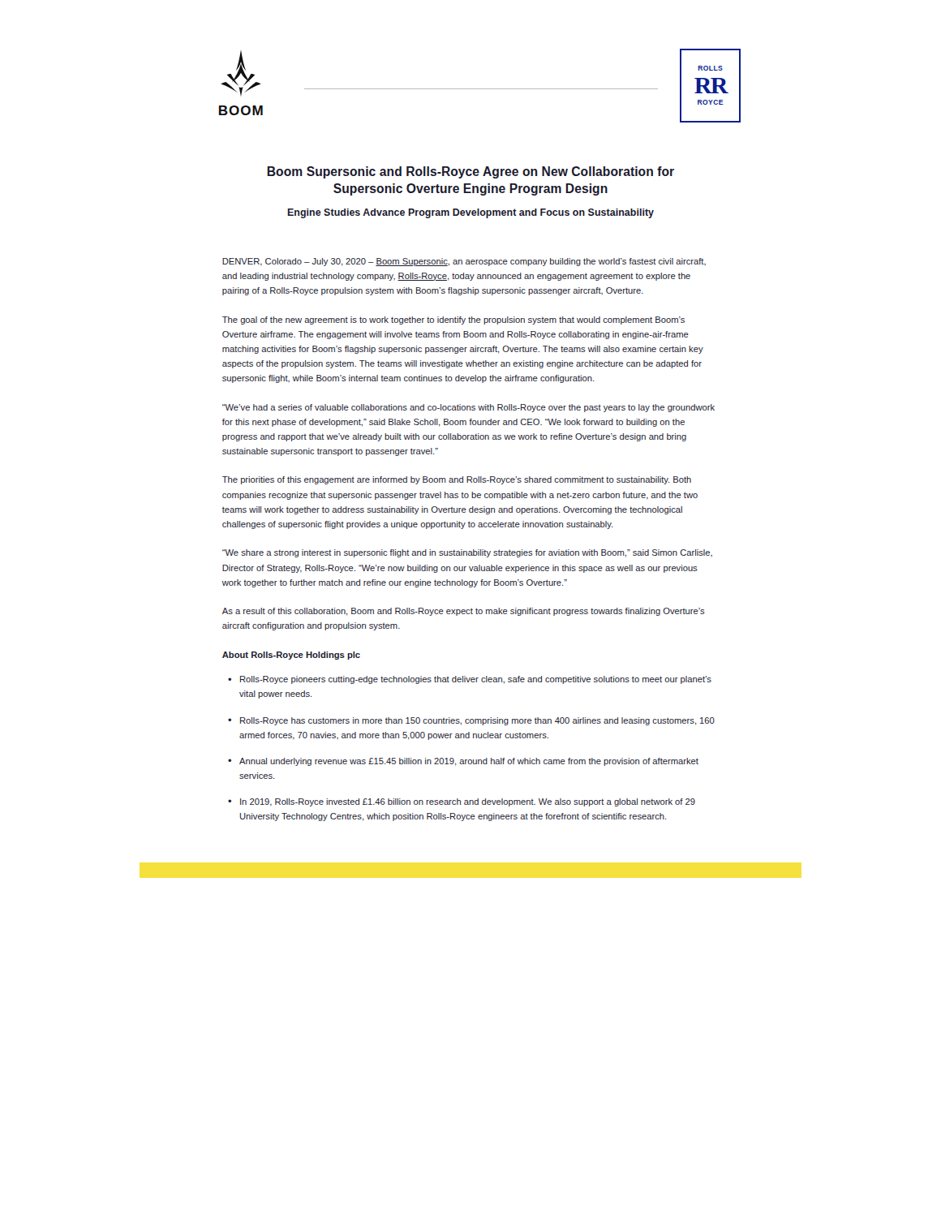BOOM
ROLLS
RR
ROYCE
Boom Supersonic and Rolls-Royce Agree on New Collaboration for
Supersonic Overture Engine Program Design
Engine Studies Advance Program Development and Focus on Sustainability
DENVER, Colorado – July 30, 2020 – Boom Supersonic, an aerospace company building the world’s fastest civil aircraft, and leading industrial technology company, Rolls-Royce, today announced an engagement agreement to explore the pairing of a Rolls-Royce propulsion system with Boom’s flagship supersonic passenger aircraft, Overture.
The goal of the new agreement is to work together to identify the propulsion system that would complement Boom’s Overture airframe. The engagement will involve teams from Boom and Rolls-Royce collaborating in engine-air-frame matching activities for Boom’s flagship supersonic passenger aircraft, Overture. The teams will also examine certain key aspects of the propulsion system. The teams will investigate whether an existing engine architecture can be adapted for supersonic flight, while Boom’s internal team continues to develop the airframe configuration.
“We’ve had a series of valuable collaborations and co-locations with Rolls-Royce over the past years to lay the groundwork for this next phase of development,” said Blake Scholl, Boom founder and CEO. “We look forward to building on the progress and rapport that we’ve already built with our collaboration as we work to refine Overture’s design and bring sustainable supersonic transport to passenger travel.”
The priorities of this engagement are informed by Boom and Rolls-Royce’s shared commitment to sustainability. Both companies recognize that supersonic passenger travel has to be compatible with a net-zero carbon future, and the two teams will work together to address sustainability in Overture design and operations. Overcoming the technological challenges of supersonic flight provides a unique opportunity to accelerate innovation sustainably.
“We share a strong interest in supersonic flight and in sustainability strategies for aviation with Boom,” said Simon Carlisle, Director of Strategy, Rolls-Royce. “We’re now building on our valuable experience in this space as well as our previous work together to further match and refine our engine technology for Boom’s Overture.”
As a result of this collaboration, Boom and Rolls-Royce expect to make significant progress towards finalizing Overture’s aircraft configuration and propulsion system.
About Rolls-Royce Holdings plc
Rolls-Royce pioneers cutting-edge technologies that deliver clean, safe and competitive solutions to meet our planet’s vital power needs.
Rolls-Royce has customers in more than 150 countries, comprising more than 400 airlines and leasing customers, 160 armed forces, 70 navies, and more than 5,000 power and nuclear customers.
Annual underlying revenue was £15.45 billion in 2019, around half of which came from the provision of aftermarket services.
In 2019, Rolls-Royce invested £1.46 billion on research and development. We also support a global network of 29 University Technology Centres, which position Rolls-Royce engineers at the forefront of scientific research.